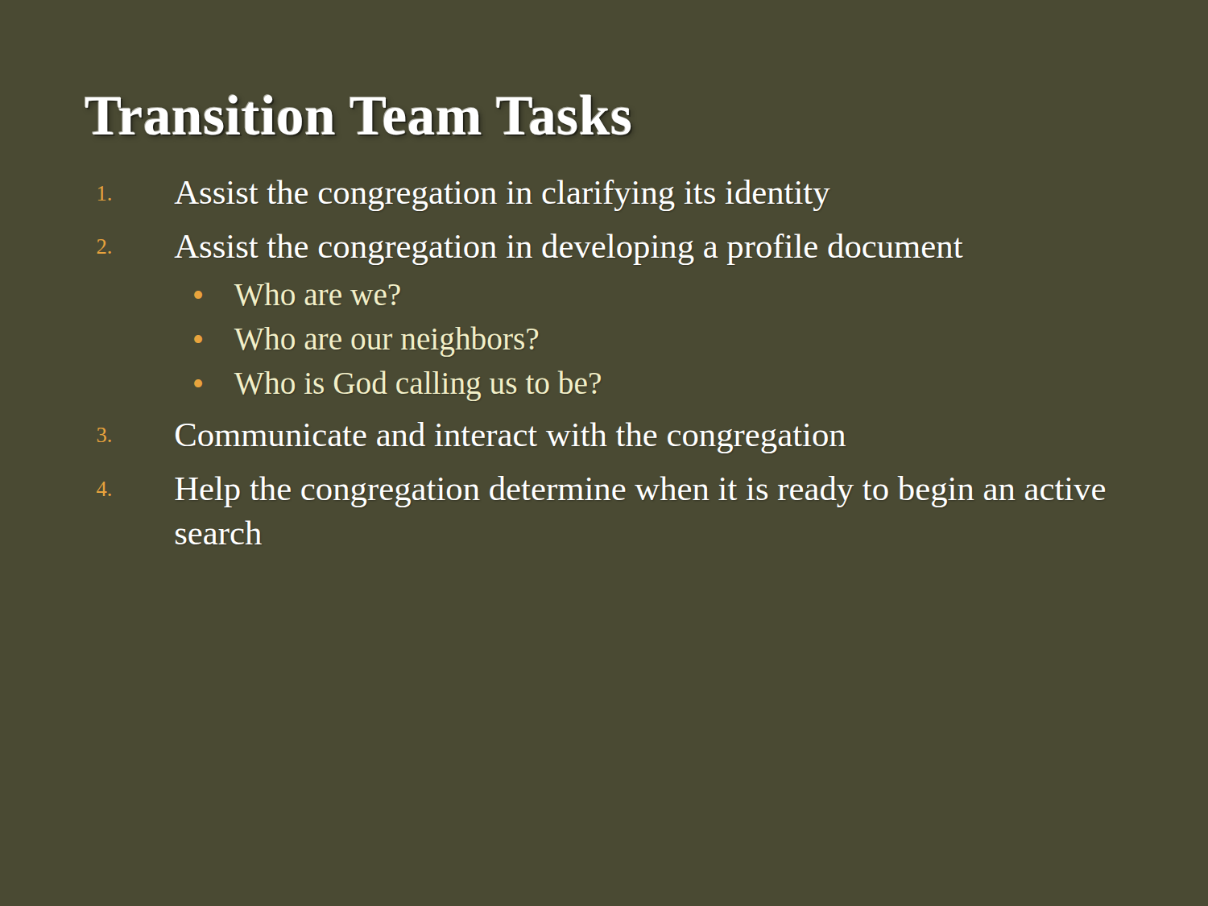Transition Team Tasks
Assist the congregation in clarifying its identity
Assist the congregation in developing a profile document
Who are we?
Who are our neighbors?
Who is God calling us to be?
Communicate and interact with the congregation
Help the congregation determine when it is ready to begin an active search